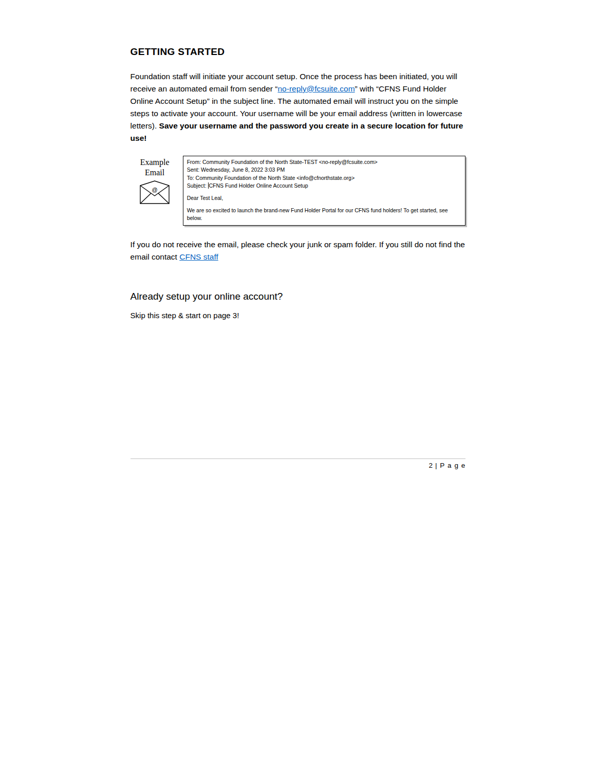GETTING STARTED
Foundation staff will initiate your account setup. Once the process has been initiated, you will receive an automated email from sender “no-reply@fcsuite.com” with “CFNS Fund Holder Online Account Setup” in the subject line. The automated email will instruct you on the simple steps to activate your account. Your username will be your email address (written in lowercase letters). Save your username and the password you create in a secure location for future use!
Example
Email @
From: Community Foundation of the North State-TEST <no-reply@fcsuite.com>
Sent: Wednesday, June 8, 2022 3:03 PM
To: Community Foundation of the North State <info@cfnorthstate.org>
Subject: CFNS Fund Holder Online Account Setup
Dear Test Leal,
We are so excited to launch the brand-new Fund Holder Portal for our CFNS fund holders! To get started, see below.
If you do not receive the email, please check your junk or spam folder. If you still do not find the email contact CFNS staff
Already setup your online account?
Skip this step & start on page 3!
2 | P a g e